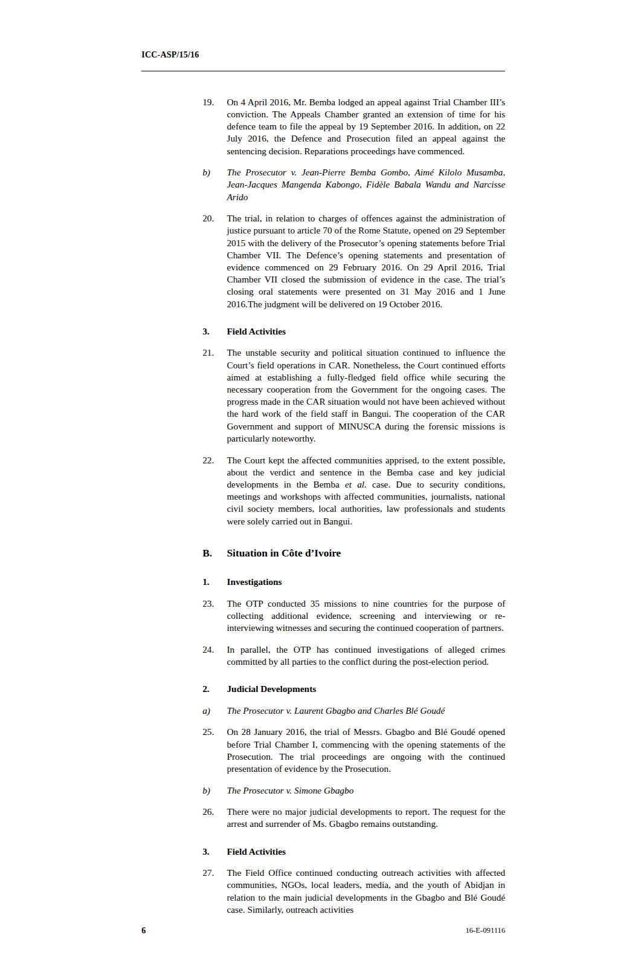ICC-ASP/15/16
19. On 4 April 2016, Mr. Bemba lodged an appeal against Trial Chamber III’s conviction. The Appeals Chamber granted an extension of time for his defence team to file the appeal by 19 September 2016. In addition, on 22 July 2016, the Defence and Prosecution filed an appeal against the sentencing decision. Reparations proceedings have commenced.
b) The Prosecutor v. Jean-Pierre Bemba Gombo, Aimé Kilolo Musamba, Jean-Jacques Mangenda Kabongo, Fidèle Babala Wandu and Narcisse Arido
20. The trial, in relation to charges of offences against the administration of justice pursuant to article 70 of the Rome Statute, opened on 29 September 2015 with the delivery of the Prosecutor’s opening statements before Trial Chamber VII. The Defence’s opening statements and presentation of evidence commenced on 29 February 2016. On 29 April 2016, Trial Chamber VII closed the submission of evidence in the case. The trial’s closing oral statements were presented on 31 May 2016 and 1 June 2016.The judgment will be delivered on 19 October 2016.
3. Field Activities
21. The unstable security and political situation continued to influence the Court’s field operations in CAR. Nonetheless, the Court continued efforts aimed at establishing a fully-fledged field office while securing the necessary cooperation from the Government for the ongoing cases. The progress made in the CAR situation would not have been achieved without the hard work of the field staff in Bangui. The cooperation of the CAR Government and support of MINUSCA during the forensic missions is particularly noteworthy.
22. The Court kept the affected communities apprised, to the extent possible, about the verdict and sentence in the Bemba case and key judicial developments in the Bemba et al. case. Due to security conditions, meetings and workshops with affected communities, journalists, national civil society members, local authorities, law professionals and students were solely carried out in Bangui.
B. Situation in Côte d’Ivoire
1. Investigations
23. The OTP conducted 35 missions to nine countries for the purpose of collecting additional evidence, screening and interviewing or re-interviewing witnesses and securing the continued cooperation of partners.
24. In parallel, the OTP has continued investigations of alleged crimes committed by all parties to the conflict during the post-election period.
2. Judicial Developments
a) The Prosecutor v. Laurent Gbagbo and Charles Blé Goudé
25. On 28 January 2016, the trial of Messrs. Gbagbo and Blé Goudé opened before Trial Chamber I, commencing with the opening statements of the Prosecution. The trial proceedings are ongoing with the continued presentation of evidence by the Prosecution.
b) The Prosecutor v. Simone Gbagbo
26. There were no major judicial developments to report. The request for the arrest and surrender of Ms. Gbagbo remains outstanding.
3. Field Activities
27. The Field Office continued conducting outreach activities with affected communities, NGOs, local leaders, media, and the youth of Abidjan in relation to the main judicial developments in the Gbagbo and Blé Goudé case. Similarly, outreach activities
6 16-E-091116